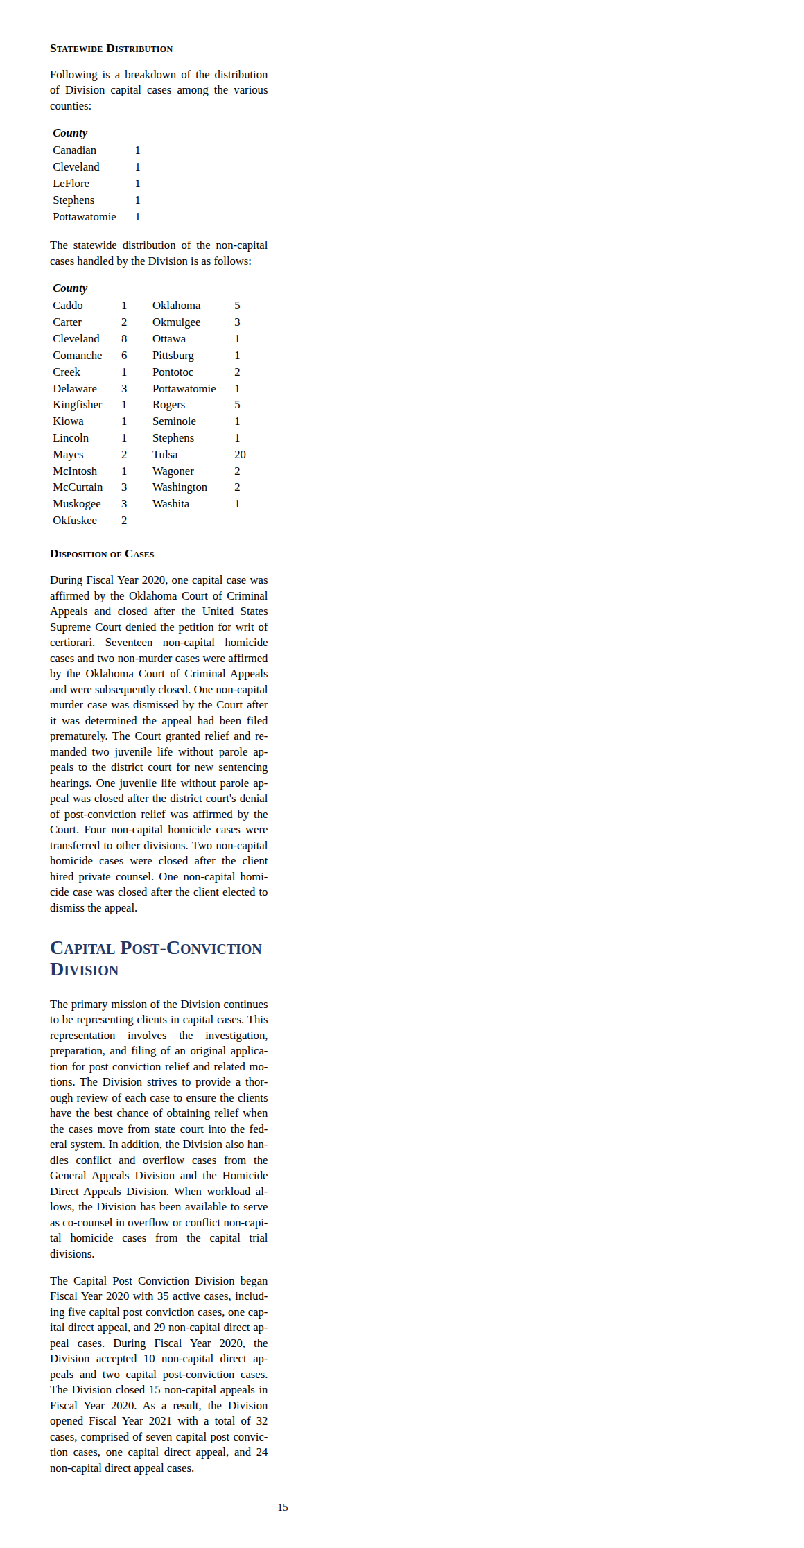Statewide Distribution
Following is a breakdown of the distribution of Division capital cases among the various counties:
County
| Canadian | 1 |
| Cleveland | 1 |
| LeFlore | 1 |
| Stephens | 1 |
| Pottawatomie | 1 |
The statewide distribution of the non-capital cases handled by the Division is as follows:
County
| Caddo | 1 | Oklahoma | 5 |
| Carter | 2 | Okmulgee | 3 |
| Cleveland | 8 | Ottawa | 1 |
| Comanche | 6 | Pittsburg | 1 |
| Creek | 1 | Pontotoc | 2 |
| Delaware | 3 | Pottawatomie | 1 |
| Kingfisher | 1 | Rogers | 5 |
| Kiowa | 1 | Seminole | 1 |
| Lincoln | 1 | Stephens | 1 |
| Mayes | 2 | Tulsa | 20 |
| McIntosh | 1 | Wagoner | 2 |
| McCurtain | 3 | Washington | 2 |
| Muskogee | 3 | Washita | 1 |
| Okfuskee | 2 | | |
Disposition of Cases
During Fiscal Year 2020, one capital case was affirmed by the Oklahoma Court of Criminal Appeals and closed after the United States Supreme Court denied the petition for writ of certiorari. Seventeen non-capital homicide cases and two non-murder cases were affirmed by the Oklahoma Court of Criminal Appeals and were subsequently closed. One non-capital murder case was dismissed by the Court after it was determined the appeal had been filed prematurely. The Court granted relief and remanded two juvenile life without parole appeals to the district court for new sentencing hearings. One juvenile life without parole appeal was closed after the district court's denial of post-conviction relief was affirmed by the Court. Four non-capital homicide cases were transferred to other divisions. Two non-capital homicide cases were closed after the client hired private counsel. One non-capital homicide case was closed after the client elected to dismiss the appeal.
Capital Post-Conviction Division
The primary mission of the Division continues to be representing clients in capital cases. This representation involves the investigation, preparation, and filing of an original application for post conviction relief and related motions. The Division strives to provide a thorough review of each case to ensure the clients have the best chance of obtaining relief when the cases move from state court into the federal system. In addition, the Division also handles conflict and overflow cases from the General Appeals Division and the Homicide Direct Appeals Division. When workload allows, the Division has been available to serve as co-counsel in overflow or conflict non-capital homicide cases from the capital trial divisions.
The Capital Post Conviction Division began Fiscal Year 2020 with 35 active cases, including five capital post conviction cases, one capital direct appeal, and 29 non-capital direct appeal cases. During Fiscal Year 2020, the Division accepted 10 non-capital direct appeals and two capital post-conviction cases. The Division closed 15 non-capital appeals in Fiscal Year 2020. As a result, the Division opened Fiscal Year 2021 with a total of 32 cases, comprised of seven capital post conviction cases, one capital direct appeal, and 24 non-capital direct appeal cases.
15